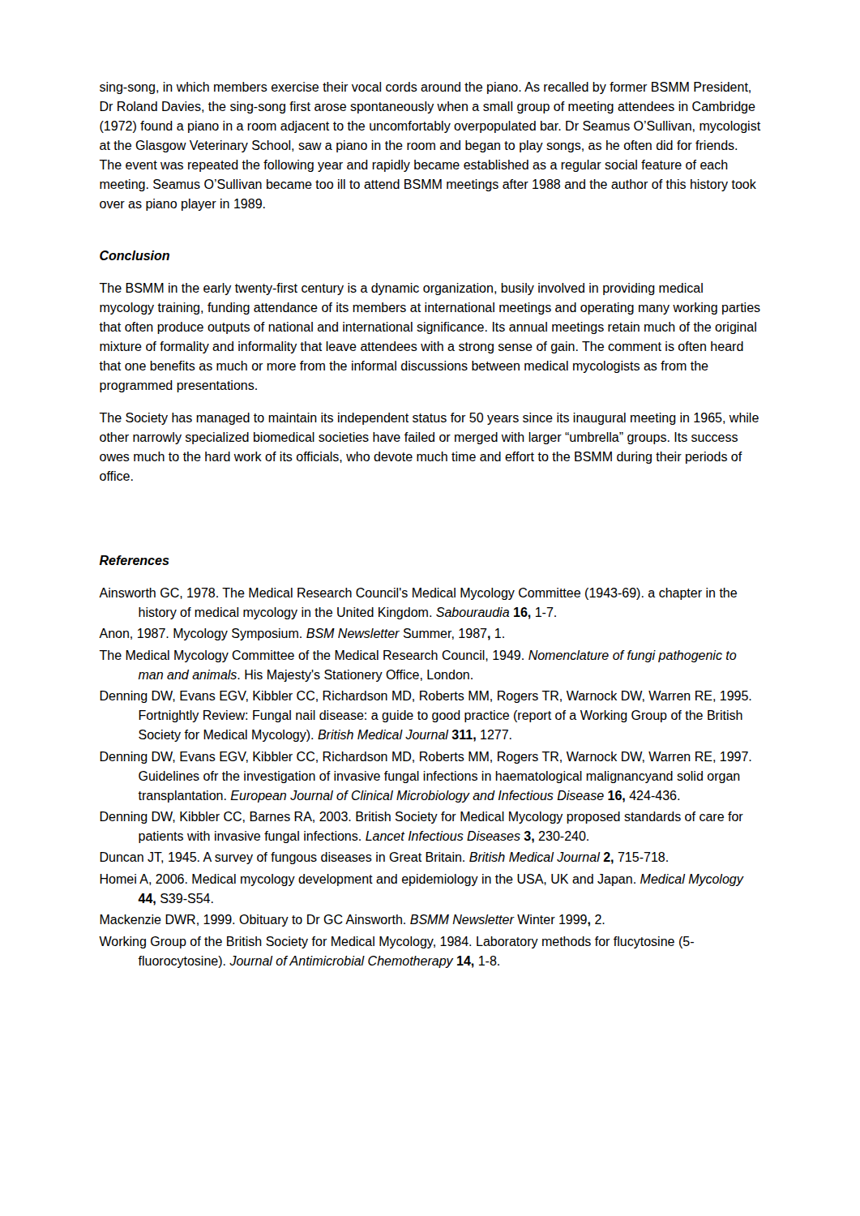sing-song, in which members exercise their vocal cords around the piano. As recalled by former BSMM President, Dr Roland Davies, the sing-song first arose spontaneously when a small group of meeting attendees in Cambridge (1972) found a piano in a room adjacent to the uncomfortably overpopulated bar. Dr Seamus O’Sullivan, mycologist at the Glasgow Veterinary School, saw a piano in the room and began to play songs, as he often did for friends. The event was repeated the following year and rapidly became established as a regular social feature of each meeting. Seamus O’Sullivan became too ill to attend BSMM meetings after 1988 and the author of this history took over as piano player in 1989.
Conclusion
The BSMM in the early twenty-first century is a dynamic organization, busily involved in providing medical mycology training, funding attendance of its members at international meetings and operating many working parties that often produce outputs of national and international significance. Its annual meetings retain much of the original mixture of formality and informality that leave attendees with a strong sense of gain. The comment is often heard that one benefits as much or more from the informal discussions between medical mycologists as from the programmed presentations.
The Society has managed to maintain its independent status for 50 years since its inaugural meeting in 1965, while other narrowly specialized biomedical societies have failed or merged with larger “umbrella” groups. Its success owes much to the hard work of its officials, who devote much time and effort to the BSMM during their periods of office.
References
Ainsworth GC, 1978. The Medical Research Council's Medical Mycology Committee (1943-69). a chapter in the history of medical mycology in the United Kingdom. Sabouraudia 16, 1-7.
Anon, 1987. Mycology Symposium. BSM Newsletter Summer, 1987, 1.
The Medical Mycology Committee of the Medical Research Council, 1949. Nomenclature of fungi pathogenic to man and animals. His Majesty's Stationery Office, London.
Denning DW, Evans EGV, Kibbler CC, Richardson MD, Roberts MM, Rogers TR, Warnock DW, Warren RE, 1995. Fortnightly Review: Fungal nail disease: a guide to good practice (report of a Working Group of the British Society for Medical Mycology). British Medical Journal 311, 1277.
Denning DW, Evans EGV, Kibbler CC, Richardson MD, Roberts MM, Rogers TR, Warnock DW, Warren RE, 1997. Guidelines ofr the investigation of invasive fungal infections in haematological malignancyand solid organ transplantation. European Journal of Clinical Microbiology and Infectious Disease 16, 424-436.
Denning DW, Kibbler CC, Barnes RA, 2003. British Society for Medical Mycology proposed standards of care for patients with invasive fungal infections. Lancet Infectious Diseases 3, 230-240.
Duncan JT, 1945. A survey of fungous diseases in Great Britain. British Medical Journal 2, 715-718.
Homei A, 2006. Medical mycology development and epidemiology in the USA, UK and Japan. Medical Mycology 44, S39-S54.
Mackenzie DWR, 1999. Obituary to Dr GC Ainsworth. BSMM Newsletter Winter 1999, 2.
Working Group of the British Society for Medical Mycology, 1984. Laboratory methods for flucytosine (5-fluorocytosine). Journal of Antimicrobial Chemotherapy 14, 1-8.